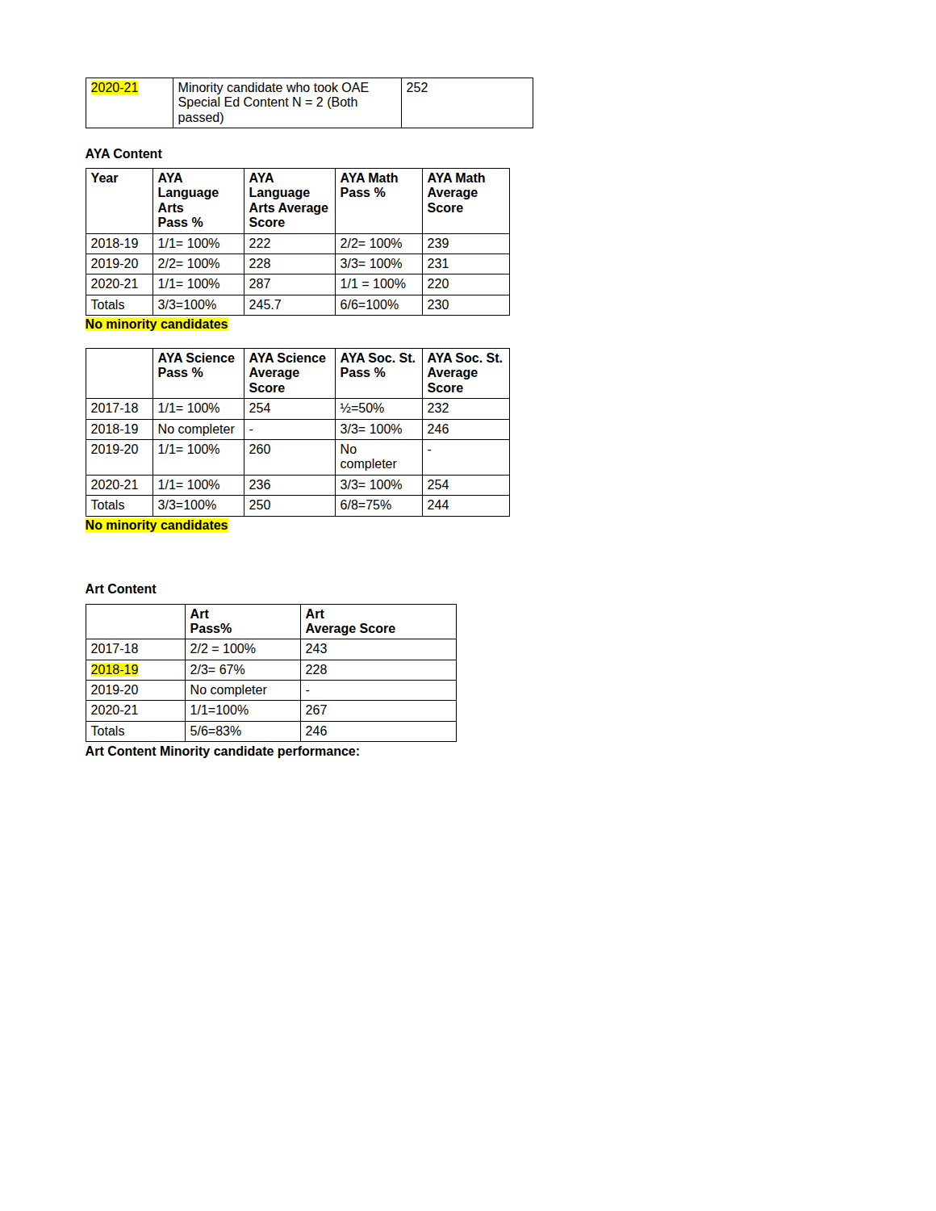| 2020-21 | Minority candidate who took OAE Special Ed Content N = 2 (Both passed) | 252 |
AYA Content
| Year | AYA Language Arts Pass % | AYA Language Arts Average Score | AYA Math Pass % | AYA Math Average Score |
| --- | --- | --- | --- | --- |
| 2018-19 | 1/1= 100% | 222 | 2/2= 100% | 239 |
| 2019-20 | 2/2= 100% | 228 | 3/3= 100% | 231 |
| 2020-21 | 1/1= 100% | 287 | 1/1 = 100% | 220 |
| Totals | 3/3=100% | 245.7 | 6/6=100% | 230 |
No minority candidates
| | AYA Science Pass % | AYA Science Average Score | AYA Soc. St. Pass % | AYA Soc. St. Average Score |
| --- | --- | --- | --- | --- |
| 2017-18 | 1/1= 100% | 254 | ½=50% | 232 |
| 2018-19 | No completer | - | 3/3= 100% | 246 |
| 2019-20 | 1/1= 100% | 260 | No completer | - |
| 2020-21 | 1/1= 100% | 236 | 3/3= 100% | 254 |
| Totals | 3/3=100% | 250 | 6/8=75% | 244 |
No minority candidates
Art Content
| | Art Pass% | Art Average Score |
| --- | --- | --- |
| 2017-18 | 2/2 = 100% | 243 |
| 2018-19 | 2/3= 67% | 228 |
| 2019-20 | No completer | - |
| 2020-21 | 1/1=100% | 267 |
| Totals | 5/6=83% | 246 |
Art Content Minority candidate performance: